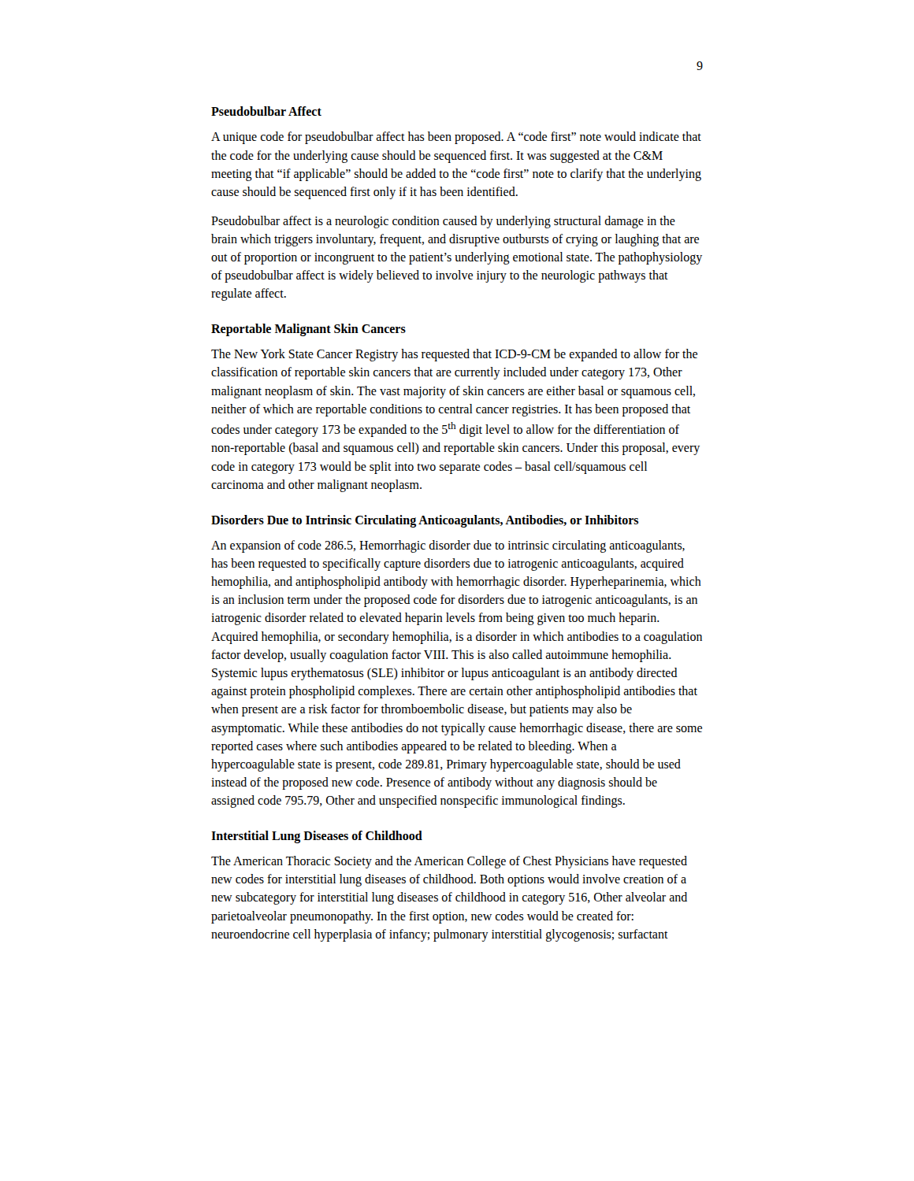9
Pseudobulbar Affect
A unique code for pseudobulbar affect has been proposed. A “code first” note would indicate that the code for the underlying cause should be sequenced first. It was suggested at the C&M meeting that “if applicable” should be added to the “code first” note to clarify that the underlying cause should be sequenced first only if it has been identified.
Pseudobulbar affect is a neurologic condition caused by underlying structural damage in the brain which triggers involuntary, frequent, and disruptive outbursts of crying or laughing that are out of proportion or incongruent to the patient’s underlying emotional state. The pathophysiology of pseudobulbar affect is widely believed to involve injury to the neurologic pathways that regulate affect.
Reportable Malignant Skin Cancers
The New York State Cancer Registry has requested that ICD-9-CM be expanded to allow for the classification of reportable skin cancers that are currently included under category 173, Other malignant neoplasm of skin. The vast majority of skin cancers are either basal or squamous cell, neither of which are reportable conditions to central cancer registries. It has been proposed that codes under category 173 be expanded to the 5th digit level to allow for the differentiation of non-reportable (basal and squamous cell) and reportable skin cancers. Under this proposal, every code in category 173 would be split into two separate codes – basal cell/squamous cell carcinoma and other malignant neoplasm.
Disorders Due to Intrinsic Circulating Anticoagulants, Antibodies, or Inhibitors
An expansion of code 286.5, Hemorrhagic disorder due to intrinsic circulating anticoagulants, has been requested to specifically capture disorders due to iatrogenic anticoagulants, acquired hemophilia, and antiphospholipid antibody with hemorrhagic disorder. Hyperheparinemia, which is an inclusion term under the proposed code for disorders due to iatrogenic anticoagulants, is an iatrogenic disorder related to elevated heparin levels from being given too much heparin. Acquired hemophilia, or secondary hemophilia, is a disorder in which antibodies to a coagulation factor develop, usually coagulation factor VIII. This is also called autoimmune hemophilia. Systemic lupus erythematosus (SLE) inhibitor or lupus anticoagulant is an antibody directed against protein phospholipid complexes. There are certain other antiphospholipid antibodies that when present are a risk factor for thromboembolic disease, but patients may also be asymptomatic. While these antibodies do not typically cause hemorrhagic disease, there are some reported cases where such antibodies appeared to be related to bleeding. When a hypercoagulable state is present, code 289.81, Primary hypercoagulable state, should be used instead of the proposed new code. Presence of antibody without any diagnosis should be assigned code 795.79, Other and unspecified nonspecific immunological findings.
Interstitial Lung Diseases of Childhood
The American Thoracic Society and the American College of Chest Physicians have requested new codes for interstitial lung diseases of childhood. Both options would involve creation of a new subcategory for interstitial lung diseases of childhood in category 516, Other alveolar and parietoalveolar pneumonopathy. In the first option, new codes would be created for: neuroendocrine cell hyperplasia of infancy; pulmonary interstitial glycogenosis; surfactant